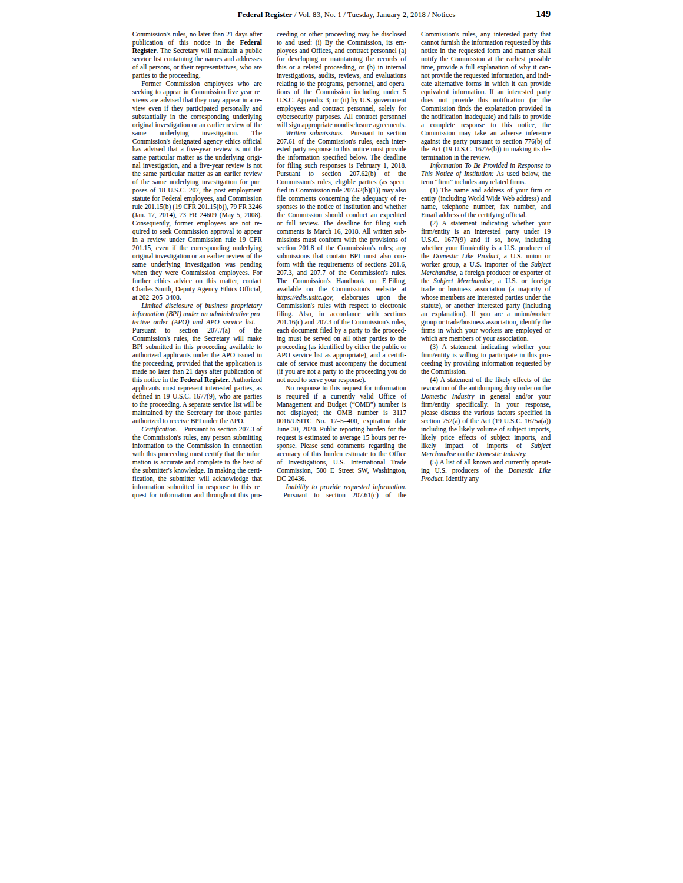Federal Register / Vol. 83, No. 1 / Tuesday, January 2, 2018 / Notices
149
Commission's rules, no later than 21 days after publication of this notice in the Federal Register. The Secretary will maintain a public service list containing the names and addresses of all persons, or their representatives, who are parties to the proceeding.
Former Commission employees who are seeking to appear in Commission five-year reviews are advised that they may appear in a review even if they participated personally and substantially in the corresponding underlying original investigation or an earlier review of the same underlying investigation. The Commission's designated agency ethics official has advised that a five-year review is not the same particular matter as the underlying original investigation, and a five-year review is not the same particular matter as an earlier review of the same underlying investigation for purposes of 18 U.S.C. 207, the post employment statute for Federal employees, and Commission rule 201.15(b) (19 CFR 201.15(b)), 79 FR 3246 (Jan. 17, 2014), 73 FR 24609 (May 5, 2008). Consequently, former employees are not required to seek Commission approval to appear in a review under Commission rule 19 CFR 201.15, even if the corresponding underlying original investigation or an earlier review of the same underlying investigation was pending when they were Commission employees. For further ethics advice on this matter, contact Charles Smith, Deputy Agency Ethics Official, at 202–205–3408.
Limited disclosure of business proprietary information (BPI) under an administrative protective order (APO) and APO service list.—Pursuant to section 207.7(a) of the Commission's rules, the Secretary will make BPI submitted in this proceeding available to authorized applicants under the APO issued in the proceeding, provided that the application is made no later than 21 days after publication of this notice in the Federal Register. Authorized applicants must represent interested parties, as defined in 19 U.S.C. 1677(9), who are parties to the proceeding. A separate service list will be maintained by the Secretary for those parties authorized to receive BPI under the APO.
Certification.—Pursuant to section 207.3 of the Commission's rules, any person submitting information to the Commission in connection with this proceeding must certify that the information is accurate and complete to the best of the submitter's knowledge. In making the certification, the submitter will acknowledge that information submitted in response to this request for information and throughout this proceeding or other proceeding may be disclosed to and used: (i) By the Commission, its employees and Offices, and contract personnel (a) for developing or maintaining the records of this or a related proceeding, or (b) in internal investigations, audits, reviews, and evaluations relating to the programs, personnel, and operations of the Commission including under 5 U.S.C. Appendix 3; or (ii) by U.S. government employees and contract personnel, solely for cybersecurity purposes. All contract personnel will sign appropriate nondisclosure agreements.
Written submissions.—Pursuant to section 207.61 of the Commission's rules, each interested party response to this notice must provide the information specified below. The deadline for filing such responses is February 1, 2018. Pursuant to section 207.62(b) of the Commission's rules, eligible parties (as specified in Commission rule 207.62(b)(1)) may also file comments concerning the adequacy of responses to the notice of institution and whether the Commission should conduct an expedited or full review. The deadline for filing such comments is March 16, 2018. All written submissions must conform with the provisions of section 201.8 of the Commission's rules; any submissions that contain BPI must also conform with the requirements of sections 201.6, 207.3, and 207.7 of the Commission's rules. The Commission's Handbook on E-Filing, available on the Commission's website at https://edis.usitc.gov, elaborates upon the Commission's rules with respect to electronic filing. Also, in accordance with sections 201.16(c) and 207.3 of the Commission's rules, each document filed by a party to the proceeding must be served on all other parties to the proceeding (as identified by either the public or APO service list as appropriate), and a certificate of service must accompany the document (if you are not a party to the proceeding you do not need to serve your response).
No response to this request for information is required if a currently valid Office of Management and Budget (“OMB”) number is not displayed; the OMB number is 3117 0016/USITC No. 17–5–400, expiration date June 30, 2020. Public reporting burden for the request is estimated to average 15 hours per response. Please send comments regarding the accuracy of this burden estimate to the Office of Investigations, U.S. International Trade Commission, 500 E Street SW, Washington, DC 20436.
Inability to provide requested information.—Pursuant to section 207.61(c) of the Commission's rules, any interested party that cannot furnish the information requested by this notice in the requested form and manner shall notify the Commission at the earliest possible time, provide a full explanation of why it cannot provide the requested information, and indicate alternative forms in which it can provide equivalent information. If an interested party does not provide this notification (or the Commission finds the explanation provided in the notification inadequate) and fails to provide a complete response to this notice, the Commission may take an adverse inference against the party pursuant to section 776(b) of the Act (19 U.S.C. 1677e(b)) in making its determination in the review.
Information To Be Provided in Response to This Notice of Institution: As used below, the term “firm” includes any related firms.
(1) The name and address of your firm or entity (including World Wide Web address) and name, telephone number, fax number, and Email address of the certifying official.
(2) A statement indicating whether your firm/entity is an interested party under 19 U.S.C. 1677(9) and if so, how, including whether your firm/entity is a U.S. producer of the Domestic Like Product, a U.S. union or worker group, a U.S. importer of the Subject Merchandise, a foreign producer or exporter of the Subject Merchandise, a U.S. or foreign trade or business association (a majority of whose members are interested parties under the statute), or another interested party (including an explanation). If you are a union/worker group or trade/business association, identify the firms in which your workers are employed or which are members of your association.
(3) A statement indicating whether your firm/entity is willing to participate in this proceeding by providing information requested by the Commission.
(4) A statement of the likely effects of the revocation of the antidumping duty order on the Domestic Industry in general and/or your firm/entity specifically. In your response, please discuss the various factors specified in section 752(a) of the Act (19 U.S.C. 1675a(a)) including the likely volume of subject imports, likely price effects of subject imports, and likely impact of imports of Subject Merchandise on the Domestic Industry.
(5) A list of all known and currently operating U.S. producers of the Domestic Like Product. Identify any